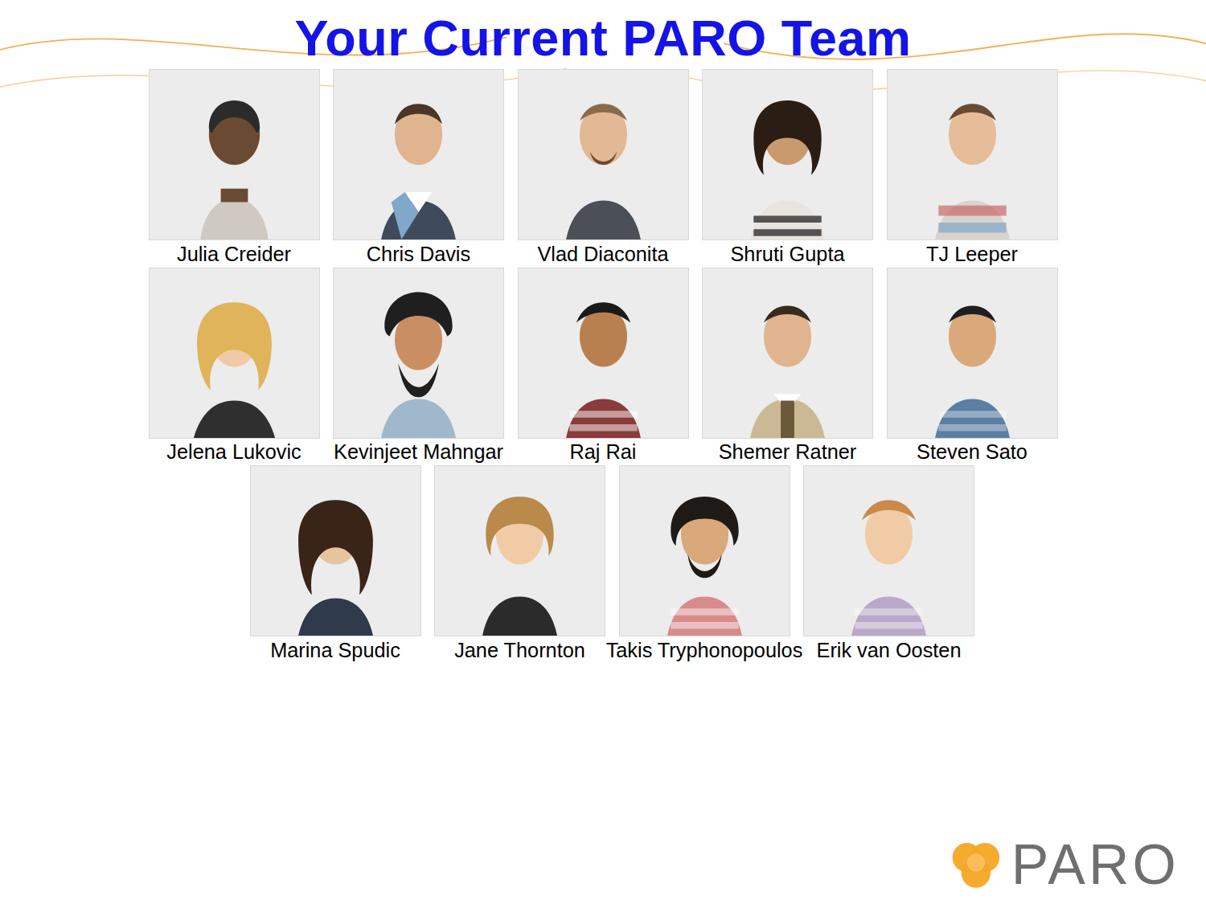Your Current PARO Team
Julia Creider
Chris Davis
Vlad Diaconita
Shruti Gupta
TJ Leeper
Jelena Lukovic
Kevinjeet Mahngar
Raj Rai
Shemer Ratner
Steven Sato
Marina Spudic
Jane Thornton
Takis Tryphonopoulos
Erik van Oosten
PARO